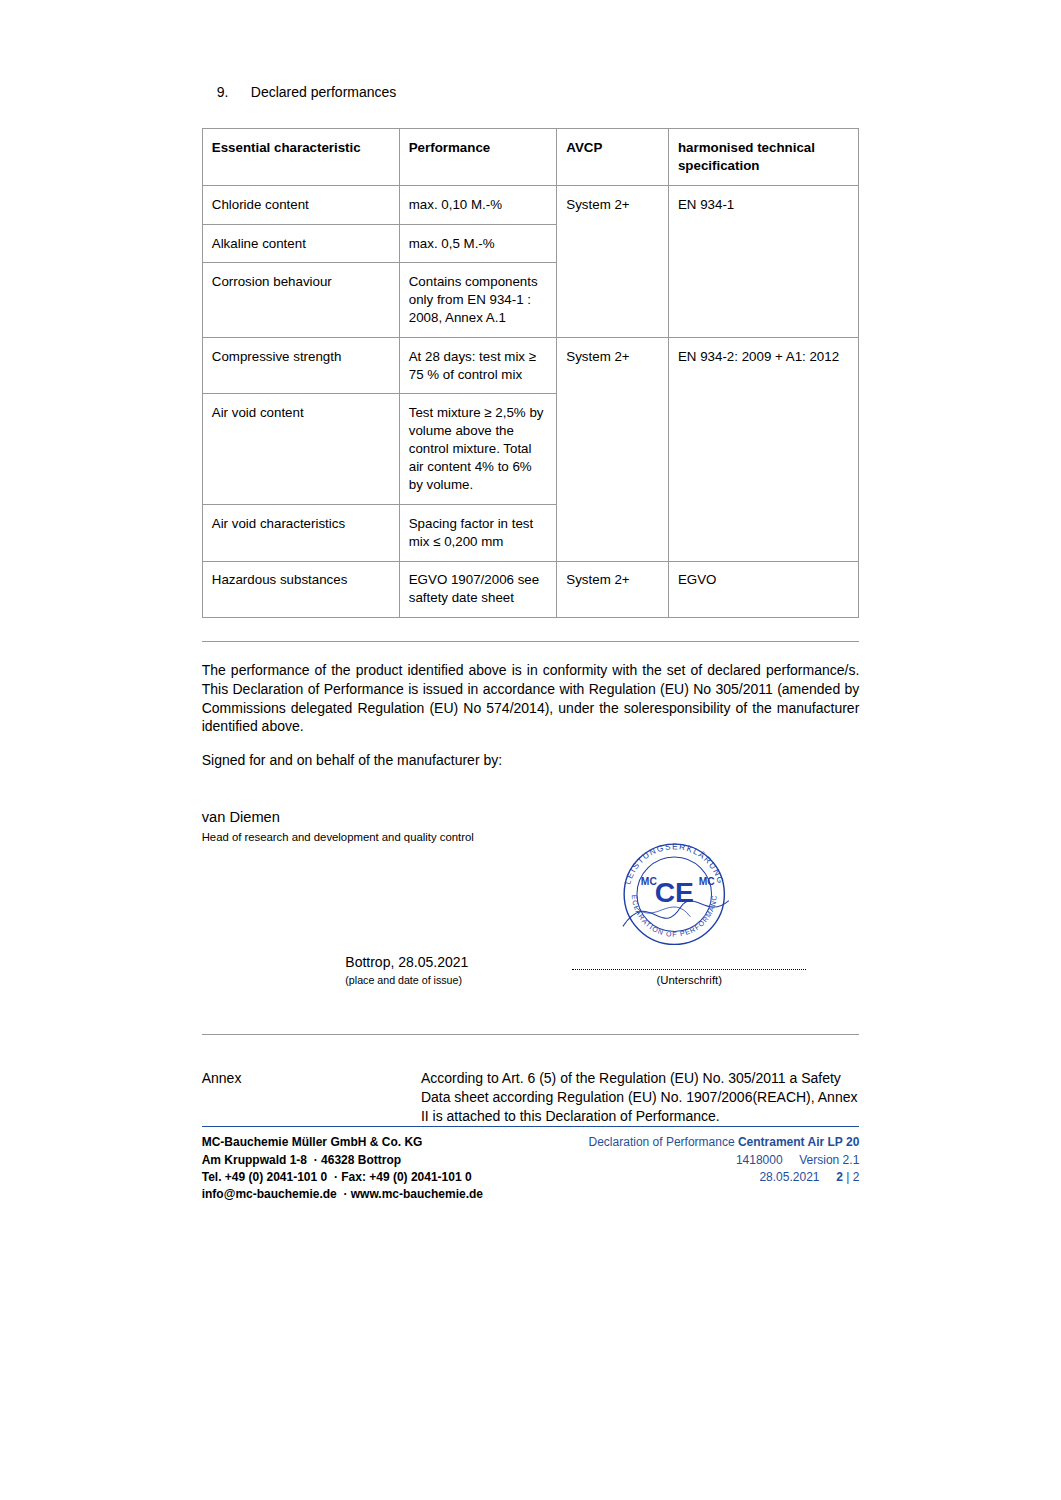9. Declared performances
| Essential characteristic | Performance | AVCP | harmonised technical specification |
| --- | --- | --- | --- |
| Chloride content | max. 0,10 M.-% | System 2+ | EN 934-1 |
| Alkaline content | max. 0,5 M.-% |
| Corrosion behaviour | Contains components only from EN 934-1 : 2008, Annex A.1 |
| Compressive strength | At 28 days: test mix ≥ 75 % of control mix | System 2+ | EN 934-2: 2009 + A1: 2012 |
| Air void content | Test mixture ≥ 2,5% by volume above the control mixture. Total air content 4% to 6% by volume. |
| Air void characteristics | Spacing factor in test mix ≤ 0,200 mm |
| Hazardous substances | EGVO 1907/2006 see saftety date sheet | System 2+ | EGVO |
The performance of the product identified above is in conformity with the set of declared performance/s. This Declaration of Performance is issued in accordance with Regulation (EU) No 305/2011 (amended by Commissions delegated Regulation (EU) No 574/2014), under the soleresponsibility of the manufacturer identified above.
Signed for and on behalf of the manufacturer by:
van Diemen
Head of research and development and quality control
LEISTUNGSERKLÄRUNG DECLARATION OF PERFORMANCE CE MC MC
Bottrop, 28.05.2021
(place and date of issue)
(Unterschrift)
Annex
According to Art. 6 (5) of the Regulation (EU) No. 305/2011 a Safety Data sheet according Regulation (EU) No. 1907/2006(REACH), Annex II is attached to this Declaration of Performance.
MC-Bauchemie Müller GmbH & Co. KG
Am Kruppwald 1-8 · 46328 Bottrop
Tel. +49 (0) 2041-101 0 · Fax: +49 (0) 2041-101 0
info@mc-bauchemie.de · www.mc-bauchemie.de
Declaration of Performance Centrament Air LP 20
1418000 Version 2.1
28.05.2021 2 | 2